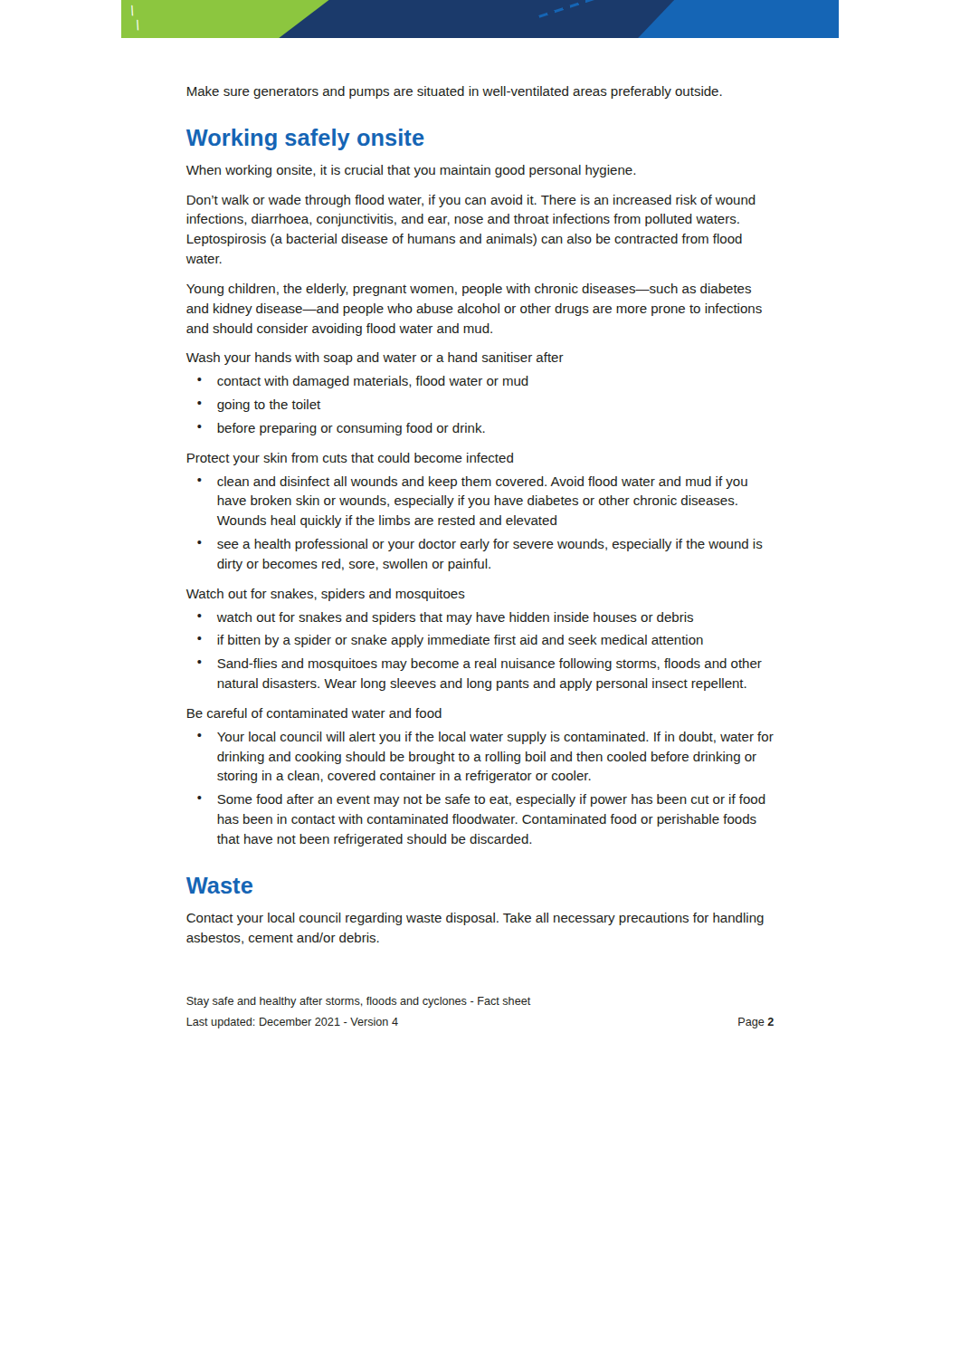\ \
Make sure generators and pumps are situated in well-ventilated areas preferably outside.
Working safely onsite
When working onsite, it is crucial that you maintain good personal hygiene.
Don’t walk or wade through flood water, if you can avoid it. There is an increased risk of wound infections, diarrhoea, conjunctivitis, and ear, nose and throat infections from polluted waters. Leptospirosis (a bacterial disease of humans and animals) can also be contracted from flood water.
Young children, the elderly, pregnant women, people with chronic diseases—such as diabetes and kidney disease—and people who abuse alcohol or other drugs are more prone to infections and should consider avoiding flood water and mud.
Wash your hands with soap and water or a hand sanitiser after
contact with damaged materials, flood water or mud
going to the toilet
before preparing or consuming food or drink.
Protect your skin from cuts that could become infected
clean and disinfect all wounds and keep them covered. Avoid flood water and mud if you have broken skin or wounds, especially if you have diabetes or other chronic diseases. Wounds heal quickly if the limbs are rested and elevated
see a health professional or your doctor early for severe wounds, especially if the wound is dirty or becomes red, sore, swollen or painful.
Watch out for snakes, spiders and mosquitoes
watch out for snakes and spiders that may have hidden inside houses or debris
if bitten by a spider or snake apply immediate first aid and seek medical attention
Sand-flies and mosquitoes may become a real nuisance following storms, floods and other natural disasters. Wear long sleeves and long pants and apply personal insect repellent.
Be careful of contaminated water and food
Your local council will alert you if the local water supply is contaminated. If in doubt, water for drinking and cooking should be brought to a rolling boil and then cooled before drinking or storing in a clean, covered container in a refrigerator or cooler.
Some food after an event may not be safe to eat, especially if power has been cut or if food has been in contact with contaminated floodwater. Contaminated food or perishable foods that have not been refrigerated should be discarded.
Waste
Contact your local council regarding waste disposal. Take all necessary precautions for handling asbestos, cement and/or debris.
Stay safe and healthy after storms, floods and cyclones - Fact sheet
Last updated: December 2021 - Version 4 Page 2